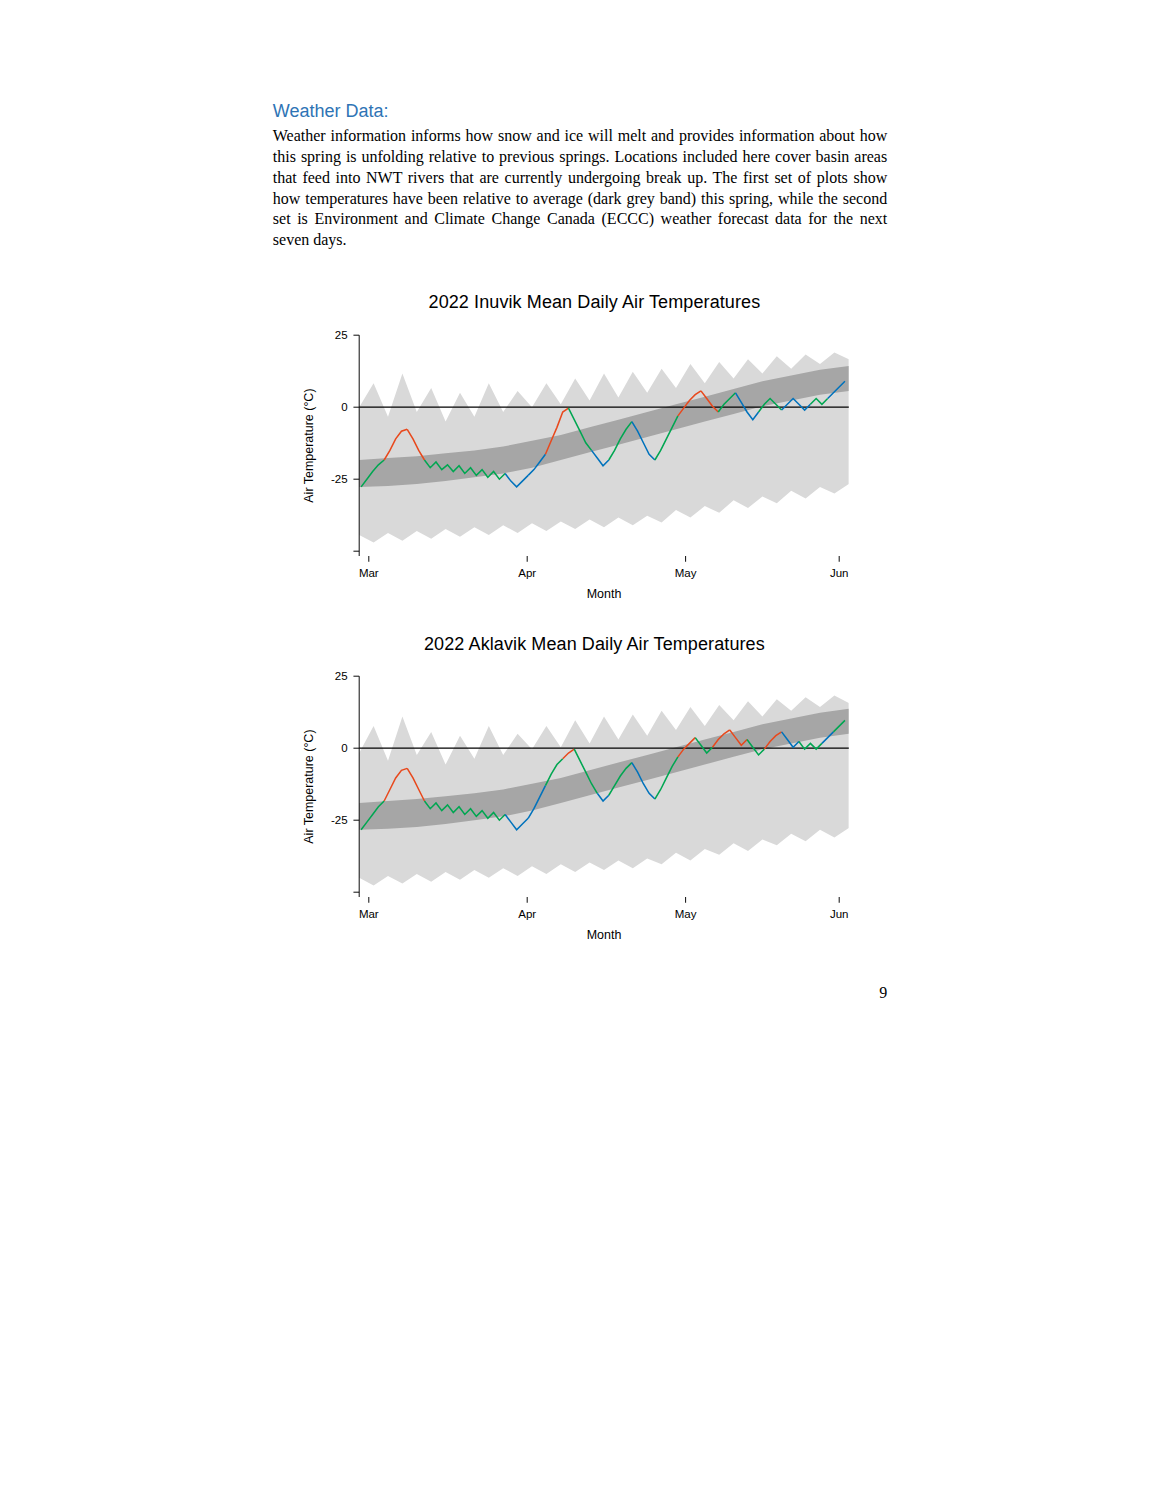Weather Data:
Weather information informs how snow and ice will melt and provides information about how this spring is unfolding relative to previous springs. Locations included here cover basin areas that feed into NWT rivers that are currently undergoing break up. The first set of plots show how temperatures have been relative to average (dark grey band) this spring, while the second set is Environment and Climate Change Canada (ECCC) weather forecast data for the next seven days.
2022 Inuvik Mean Daily Air Temperatures
25 0 -25 Mar Apr May Jun Month Air Temperature (°C)
2022 Aklavik Mean Daily Air Temperatures
25 0 -25 Mar Apr May Jun Month Air Temperature (°C)
9